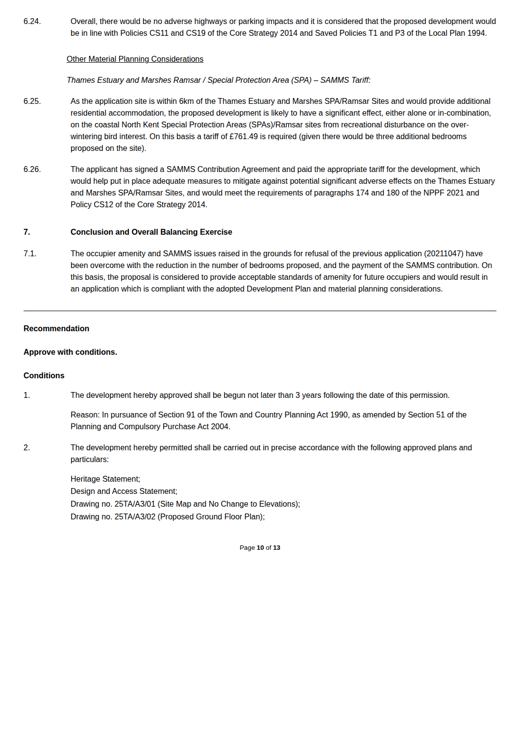6.24.
Overall, there would be no adverse highways or parking impacts and it is considered that the proposed development would be in line with Policies CS11 and CS19 of the Core Strategy 2014 and Saved Policies T1 and P3 of the Local Plan 1994.
Other Material Planning Considerations
Thames Estuary and Marshes Ramsar / Special Protection Area (SPA) – SAMMS Tariff:
6.25.
As the application site is within 6km of the Thames Estuary and Marshes SPA/Ramsar Sites and would provide additional residential accommodation, the proposed development is likely to have a significant effect, either alone or in-combination, on the coastal North Kent Special Protection Areas (SPAs)/Ramsar sites from recreational disturbance on the over-wintering bird interest. On this basis a tariff of £761.49 is required (given there would be three additional bedrooms proposed on the site).
6.26.
The applicant has signed a SAMMS Contribution Agreement and paid the appropriate tariff for the development, which would help put in place adequate measures to mitigate against potential significant adverse effects on the Thames Estuary and Marshes SPA/Ramsar Sites, and would meet the requirements of paragraphs 174 and 180 of the NPPF 2021 and Policy CS12 of the Core Strategy 2014.
7.
Conclusion and Overall Balancing Exercise
7.1.
The occupier amenity and SAMMS issues raised in the grounds for refusal of the previous application (20211047) have been overcome with the reduction in the number of bedrooms proposed, and the payment of the SAMMS contribution. On this basis, the proposal is considered to provide acceptable standards of amenity for future occupiers and would result in an application which is compliant with the adopted Development Plan and material planning considerations.
Recommendation
Approve with conditions.
Conditions
1.
The development hereby approved shall be begun not later than 3 years following the date of this permission.
Reason: In pursuance of Section 91 of the Town and Country Planning Act 1990, as amended by Section 51 of the Planning and Compulsory Purchase Act 2004.
2.
The development hereby permitted shall be carried out in precise accordance with the following approved plans and particulars:
Heritage Statement;
Design and Access Statement;
Drawing no. 25TA/A3/01 (Site Map and No Change to Elevations);
Drawing no. 25TA/A3/02 (Proposed Ground Floor Plan);
Page 10 of 13